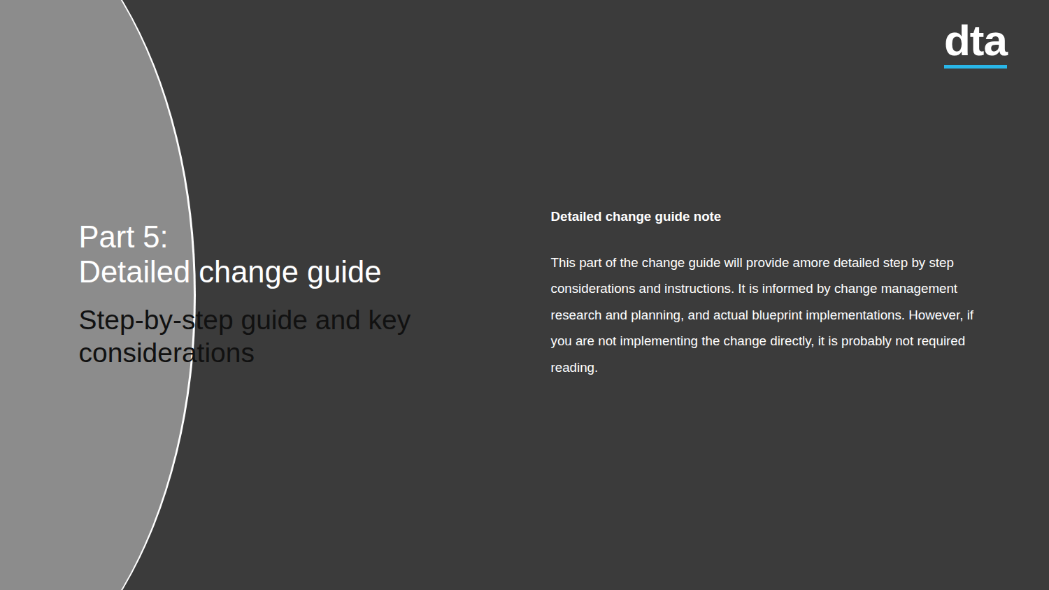dta
Part 5: Detailed change guide
Step-by-step guide and key considerations
Detailed change guide note
This part of the change guide will provide amore detailed step by step considerations and instructions. It is informed by change management research and planning, and actual blueprint implementations. However, if you are not implementing the change directly, it is probably not required reading.